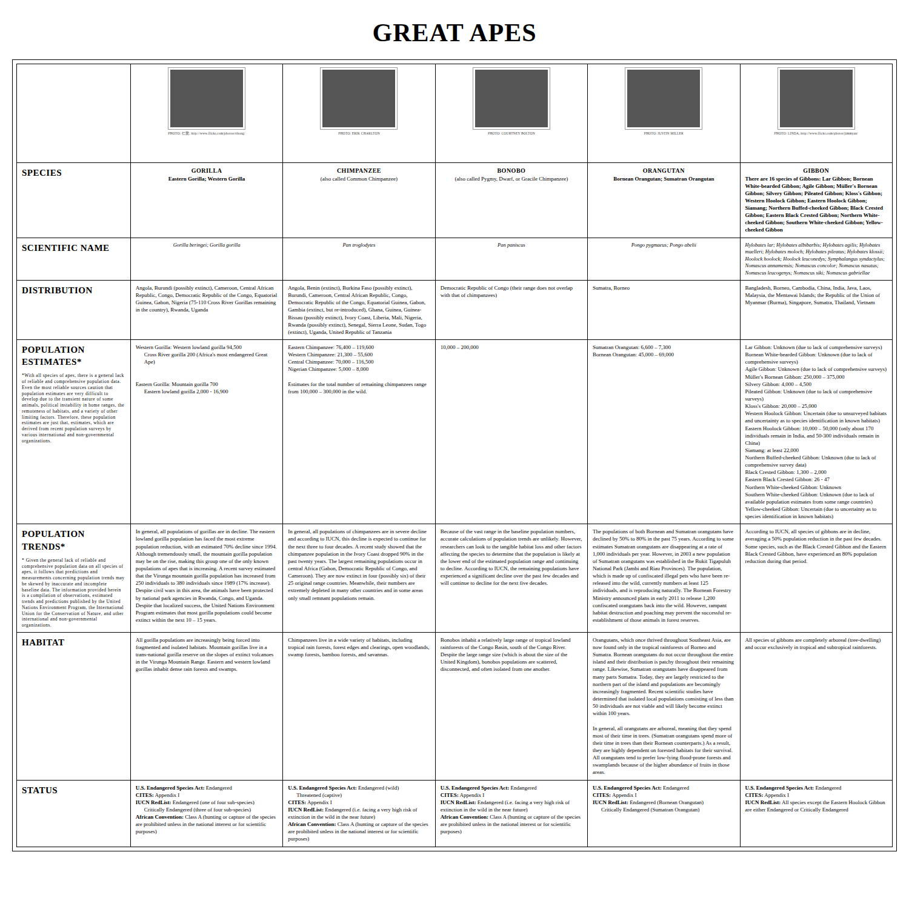GREAT APES
| | PHOTO: 仁愛, http://www.flickr.com/photos/rthong/ | PHOTO: ERIK CHARLTON | PHOTO: COURTNEY BOLTON | PHOTO: JUSTIN MILLER | PHOTO: LINDA, http://www.flickr.com/photos/jimmyan/ |
| SPECIES | GORILLA Eastern Gorilla; Western Gorilla | CHIMPANZEE (also called Common Chimpanzee) | BONOBO (also called Pygmy, Dwarf, or Gracile Chimpanzee) | ORANGUTAN Bornean Orangutan; Sumatran Orangutan | GIBBON There are 16 species of Gibbons: Lar Gibbon; Bornean White-bearded Gibbon; Agile Gibbon; Müller's Bornean Gibbon; Silvery Gibbon; Pileated Gibbon; Kloss's Gibbon; Western Hoolock Gibbon; Eastern Hoolock Gibbon; Siamang; Northern Buffed-cheeked Gibbon; Black Crested Gibbon; Eastern Black Crested Gibbon; Northern White-cheeked Gibbon; Southern White-cheeked Gibbon; Yellow-cheeked Gibbon |
| SCIENTIFIC NAME | Gorilla beringei; Gorilla gorilla | Pan troglodytes | Pan paniscus | Pongo pygmaeus; Pongo abelii | Hylobates lar; Hylobates albibarbis; Hylobates agilis; Hylobates muelleri; Hylobates moloch; Hylobates pileatus; Hylobates klossii; Hoolock hoolock; Hoolock leuconedys; Symphalangus syndactylus; Nomascus annamensis; Nomascus concolor; Nomascus nasutus; Nomascus leucogenys; Nomascus siki; Nomascus gabriellae |
| DISTRIBUTION | Angola, Burundi (possibly extinct), Cameroon, Central African Republic, Congo, Democratic Republic of the Congo, Equatorial Guinea, Gabon, Nigeria (75-110 Cross River Gorillas remaining in the country), Rwanda, Uganda | Angola, Benin (extinct), Burkina Faso (possibly extinct), Burundi, Cameroon, Central African Republic, Congo, Democratic Republic of the Congo, Equatorial Guinea, Gabon, Gambia (extinct, but re-introduced), Ghana, Guinea, Guinea-Bissau (possibly extinct), Ivory Coast, Liberia, Mali, Nigeria, Rwanda (possibly extinct), Senegal, Sierra Leone, Sudan, Togo (extinct), Uganda, United Republic of Tanzania | Democratic Republic of Congo (their range does not overlap with that of chimpanzees) | Sumatra, Borneo | Bangladesh, Borneo, Cambodia, China, India, Java, Laos, Malaysia, the Mentawai Islands; the Republic of the Union of Myanmar (Burma), Singapore, Sumatra, Thailand, Vietnam |
| POPULATION ESTIMATES* *With all species of apes, there is a general lack of reliable and comprehensive population data. Even the most reliable sources caution that population estimates are very difficult to develop due to the transient nature of some animals, political instability in home ranges, the remoteness of habitats, and a variety of other limiting factors. Therefore, these population estimates are just that, estimates, which are derived from recent population surveys by various international and non-governmental organizations. | Western Gorilla: Western lowland gorilla 94,500 Cross River gorilla 200 (Africa's most endangered Great Ape) Eastern Gorilla: Mountain gorilla 700 Eastern lowland gorilla 2,000 - 16,900 | Eastern Chimpanzee: 76,400 – 119,600 Western Chimpanzee: 21,300 – 55,600 Central Chimpanzee: 70,000 – 116,500 Nigerian Chimpanzee: 5,000 – 8,000 Estimates for the total number of remaining chimpanzees range from 100,000 – 300,000 in the wild. | 10,000 – 200,000 | Sumatran Orangutan: 6,600 – 7,300 Bornean Orangutan: 45,000 – 69,000 | Lar Gibbon: Unknown (due to lack of comprehensive surveys) Bornean White-bearded Gibbon: Unknown (due to lack of comprehensive surveys) Agile Gibbon: Unknown (due to lack of comprehensive surveys) Müller's Bornean Gibbon: 250,000 – 375,000 Silvery Gibbon: 4,000 – 4,500 Pileated Gibbon: Unknown (due to lack of comprehensive surveys) Kloss's Gibbon: 20,000 – 25,000 Western Hoolock Gibbon: Uncertain (due to unsurveyed habitats and uncertainty as to species identification in known habitats) Eastern Hoolock Gibbon: 10,000 – 50,000 (only about 170 individuals remain in India, and 50-300 individuals remain in China) Siamang: at least 22,000 Northern Buffed-cheeked Gibbon: Unknown (due to lack of comprehensive survey data) Black Crested Gibbon: 1,300 – 2,000 Eastern Black Crested Gibbon: 26 - 47 Northern White-cheeked Gibbon: Unknown Southern White-cheeked Gibbon: Unknown (due to lack of available population estimates from some range countries) Yellow-cheeked Gibbon: Uncertain (due to uncertainty as to species identification in known habitats) |
| POPULATION TRENDS* * Given the general lack of reliable and comprehensive population data on all species of apes, it follows that predictions and measurements concerning population trends may be skewed by inaccurate and incomplete baseline data. The information provided herein is a compilation of observations, estimated trends and predictions published by the United Nations Environment Program, the International Union for the Conservation of Nature, and other international and non-governmental organizations. | In general, all populations of gorillas are in decline. The eastern lowland gorilla population has faced the most extreme population reduction, with an estimated 70% decline since 1994. Although tremendously small, the mountain gorilla population may be on the rise, making this group one of the only known populations of apes that is increasing. A recent survey estimated that the Virunga mountain gorilla population has increased from 250 individuals to 380 individuals since 1989 (17% increase). Despite civil wars in this area, the animals have been protected by national park agencies in Rwanda, Congo, and Uganda. Despite that localized success, the United Nations Environment Program estimates that most gorilla populations could become extinct within the next 10 – 15 years. | In general, all populations of chimpanzees are in severe decline and according to IUCN, this decline is expected to continue for the next three to four decades. A recent study showed that the chimpanzee population in the Ivory Coast dropped 90% in the past twenty years. The largest remaining populations occur in central Africa (Gabon, Democratic Republic of Congo, and Cameroon). They are now extinct in four (possibly six) of their 25 original range countries. Meanwhile, their numbers are extremely depleted in many other countries and in some areas only small remnant populations remain. | Because of the vast range in the baseline population numbers, accurate calculations of population trends are unlikely. However, researchers can look to the tangible habitat loss and other factors affecting the species to determine that the population is likely at the lower end of the estimated population range and continuing to decline. According to IUCN, the remaining populations have experienced a significant decline over the past few decades and will continue to decline for the next five decades. | The populations of both Bornean and Sumatran orangutans have declined by 50% to 80% in the past 75 years. According to some estimates Sumatran orangutans are disappearing at a rate of 1,000 individuals per year. However, in 2003 a new population of Sumatran orangutans was established in the Bukit Tigapuluh National Park (Jambi and Riau Provinces). The population, which is made up of confiscated illegal pets who have been re-released into the wild, currently numbers at least 125 individuals, and is reproducing naturally. The Bornean Forestry Ministry announced plans in early 2011 to release 1,200 confiscated orangutans back into the wild. However, rampant habitat destruction and poaching may prevent the successful re-establishment of those animals in forest reserves. | According to IUCN, all species of gibbons are in decline, averaging a 50% population reduction in the past few decades. Some species, such as the Black Crested Gibbon and the Eastern Black Crested Gibbon, have experienced an 80% population reduction during that period. |
| HABITAT | All gorilla populations are increasingly being forced into fragmented and isolated habitats. Mountain gorillas live in a trans-national gorilla reserve on the slopes of extinct volcanoes in the Virunga Mountain Range. Eastern and western lowland gorillas inhabit dense rain forests and swamps. | Chimpanzees live in a wide variety of habitats, including tropical rain forests, forest edges and clearings, open woodlands, swamp forests, bamboo forests, and savannas. | Bonobos inhabit a relatively large range of tropical lowland rainforests of the Congo Basin, south of the Congo River. Despite the large range size (which is about the size of the United Kingdom), bonobos populations are scattered, disconnected, and often isolated from one another. | Orangutans, which once thrived throughout Southeast Asia, are now found only in the tropical rainforests of Borneo and Sumatra. Bornean orangutans do not occur throughout the entire island and their distribution is patchy throughout their remaining range. Likewise, Sumatran orangutans have disappeared from many parts Sumatra. Today, they are largely restricted to the northern part of the island and populations are becomingly increasingly fragmented. Recent scientific studies have determined that isolated local populations consisting of less than 50 individuals are not viable and will likely become extinct within 100 years. In general, all orangutans are arboreal, meaning that they spend most of their time in trees. (Sumatran orangutans spend more of their time in trees than their Bornean counterparts.) As a result, they are highly dependent on forested habitats for their survival. All orangutans tend to prefer low-lying flood-prone forests and swamplands because of the higher abundance of fruits in those areas. | All species of gibbons are completely arboreal (tree-dwelling) and occur exclusively in tropical and subtropical rainforests. |
| STATUS | U.S. Endangered Species Act: Endangered CITES: Appendix I IUCN RedList: Endangered (one of four sub-species) Critically Endangered (three of four sub-species) African Convention: Class A (hunting or capture of the species are prohibited unless in the national interest or for scientific purposes) | U.S. Endangered Species Act: Endangered (wild) Threatened (captive) CITES: Appendix I IUCN RedList: Endangered (i.e. facing a very high risk of extinction in the wild in the near future) African Convention: Class A (hunting or capture of the species are prohibited unless in the national interest or for scientific purposes) | U.S. Endangered Species Act: Endangered CITES: Appendix I IUCN RedList: Endangered (i.e. facing a very high risk of extinction in the wild in the near future) African Convention: Class A (hunting or capture of the species are prohibited unless in the national interest or for scientific purposes) | U.S. Endangered Species Act: Endangered CITES: Appendix I IUCN RedList: Endangered (Bornean Orangutan) Critically Endangered (Sumatran Orangutan) | U.S. Endangered Species Act: Endangered CITES: Appendix I IUCN RedList: All species except the Eastern Hoolock Gibbon are either Endangered or Critically Endangered |